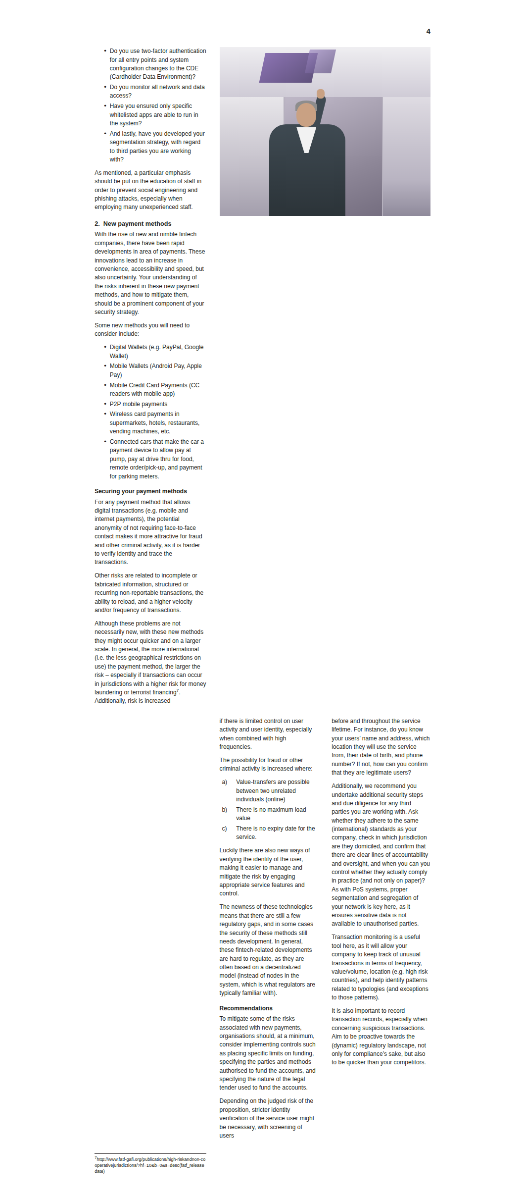4
Do you use two-factor authentication for all entry points and system configuration changes to the CDE (Cardholder Data Environment)?
Do you monitor all network and data access?
Have you ensured only specific whitelisted apps are able to run in the system?
And lastly, have you developed your segmentation strategy, with regard to third parties you are working with?
As mentioned, a particular emphasis should be put on the education of staff in order to prevent social engineering and phishing attacks, especially when employing many unexperienced staff.
2. New payment methods
With the rise of new and nimble fintech companies, there have been rapid developments in area of payments. These innovations lead to an increase in convenience, accessibility and speed, but also uncertainty. Your understanding of the risks inherent in these new payment methods, and how to mitigate them, should be a prominent component of your security strategy.
Some new methods you will need to consider include:
Digital Wallets (e.g. PayPal, Google Wallet)
Mobile Wallets (Android Pay, Apple Pay)
Mobile Credit Card Payments (CC readers with mobile app)
P2P mobile payments
Wireless card payments in supermarkets, hotels, restaurants, vending machines, etc.
Connected cars that make the car a payment device to allow pay at pump, pay at drive thru for food, remote order/pick-up, and payment for parking meters.
Securing your payment methods
For any payment method that allows digital transactions (e.g. mobile and internet payments), the potential anonymity of not requiring face-to-face contact makes it more attractive for fraud and other criminal activity, as it is harder to verify identity and trace the transactions.
Other risks are related to incomplete or fabricated information, structured or recurring non-reportable transactions, the ability to reload, and a higher velocity and/or frequency of transactions.
Although these problems are not necessarily new, with these new methods they might occur quicker and on a larger scale. In general, the more international (i.e. the less geographical restrictions on use) the payment method, the larger the risk – especially if transactions can occur in jurisdictions with a higher risk for money laundering or terrorist financing7. Additionally, risk is increased
if there is limited control on user activity and user identity, especially when combined with high frequencies.
The possibility for fraud or other criminal activity is increased where:
Value-transfers are possible between two unrelated individuals (online)
There is no maximum load value
There is no expiry date for the service.
Luckily there are also new ways of verifying the identity of the user, making it easier to manage and mitigate the risk by engaging appropriate service features and control.
The newness of these technologies means that there are still a few regulatory gaps, and in some cases the security of these methods still needs development. In general, these fintech-related developments are hard to regulate, as they are often based on a decentralized model (instead of nodes in the system, which is what regulators are typically familiar with).
Recommendations
To mitigate some of the risks associated with new payments, organisations should, at a minimum, consider implementing controls such as placing specific limits on funding, specifying the parties and methods authorised to fund the accounts, and specifying the nature of the legal tender used to fund the accounts.
Depending on the judged risk of the proposition, stricter identity verification of the service user might be necessary, with screening of users
before and throughout the service lifetime. For instance, do you know your users’ name and address, which location they will use the service from, their date of birth, and phone number? If not, how can you confirm that they are legitimate users?
Additionally, we recommend you undertake additional security steps and due diligence for any third parties you are working with. Ask whether they adhere to the same (international) standards as your company, check in which jurisdiction are they domiciled, and confirm that there are clear lines of accountability and oversight, and when you can you control whether they actually comply in practice (and not only on paper)? As with PoS systems, proper segmentation and segregation of your network is key here, as it ensures sensitive data is not available to unauthorised parties.
Transaction monitoring is a useful tool here, as it will allow your company to keep track of unusual transactions in terms of frequency, value/volume, location (e.g. high risk countries), and help identify patterns related to typologies (and exceptions to those patterns).
It is also important to record transaction records, especially when concerning suspicious transactions. Aim to be proactive towards the (dynamic) regulatory landscape, not only for compliance’s sake, but also to be quicker than your competitors.
7http://www.fatf-gafi.org/publications/high-riskandnon-cooperativejurisdictions/?hf=10&b=0&s=desc(fatf_releasedate)